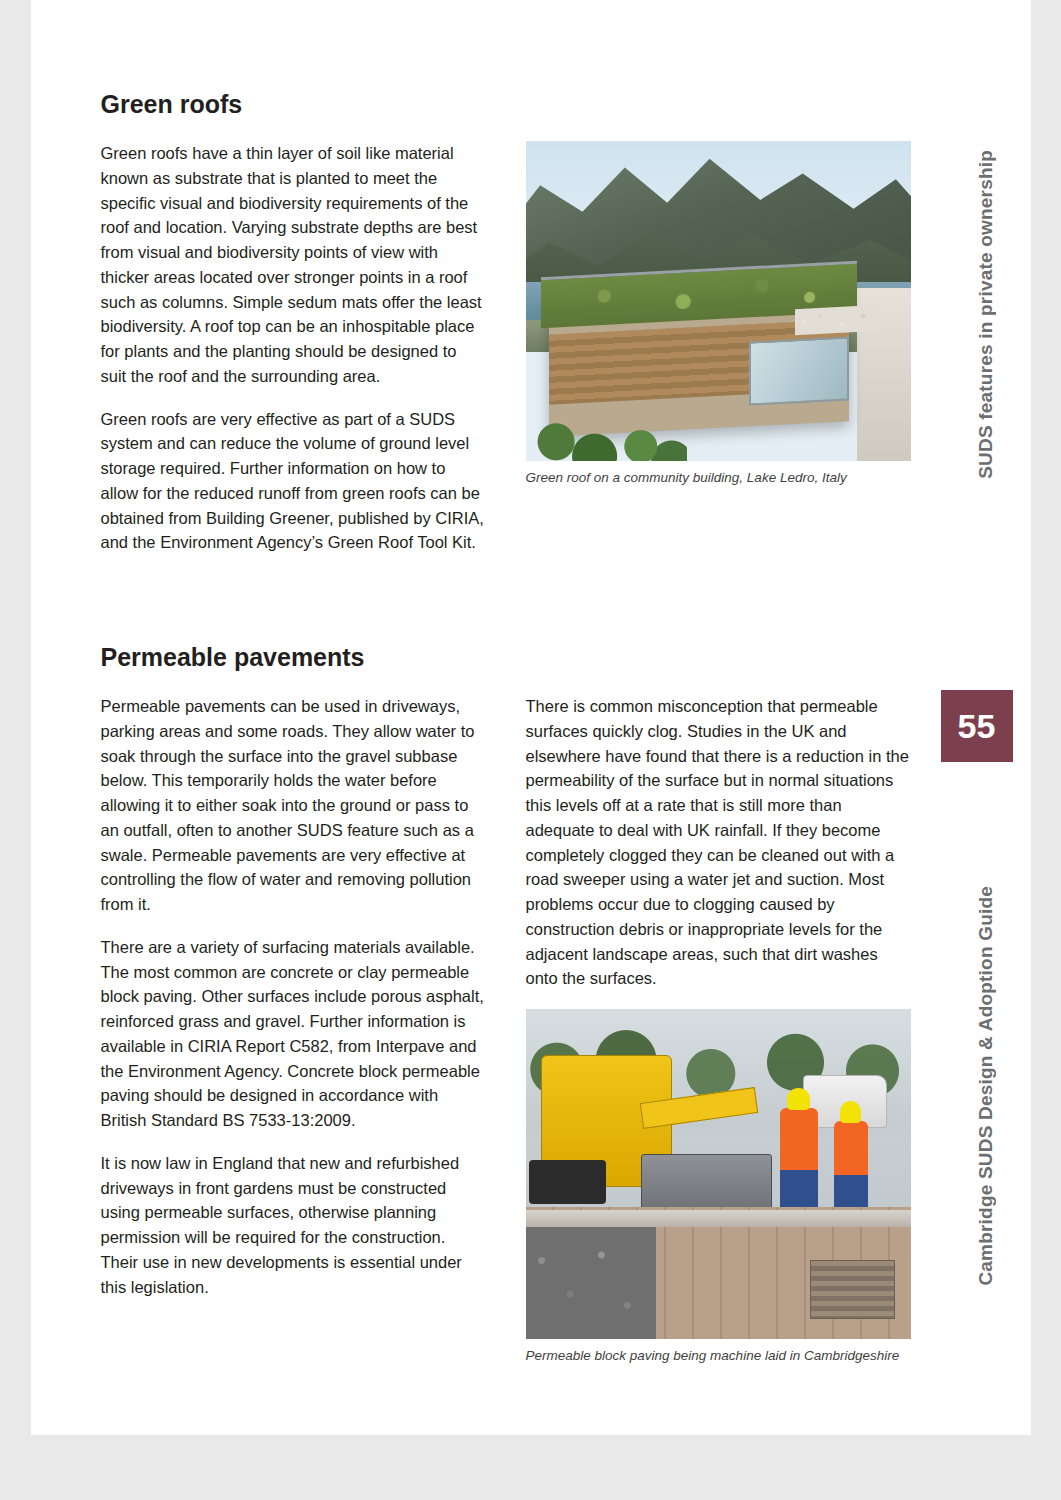SUDS features in private ownership
55
Cambridge SUDS Design & Adoption Guide
Green roofs
Green roofs have a thin layer of soil like material known as substrate that is planted to meet the specific visual and biodiversity requirements of the roof and location. Varying substrate depths are best from visual and biodiversity points of view with thicker areas located over stronger points in a roof such as columns. Simple sedum mats offer the least biodiversity. A roof top can be an inhospitable place for plants and the planting should be designed to suit the roof and the surrounding area.
Green roofs are very effective as part of a SUDS system and can reduce the volume of ground level storage required. Further information on how to allow for the reduced runoff from green roofs can be obtained from Building Greener, published by CIRIA, and the Environment Agency’s Green Roof Tool Kit.
Green roof on a community building, Lake Ledro, Italy
Permeable pavements
Permeable pavements can be used in driveways, parking areas and some roads. They allow water to soak through the surface into the gravel subbase below. This temporarily holds the water before allowing it to either soak into the ground or pass to an outfall, often to another SUDS feature such as a swale. Permeable pavements are very effective at controlling the flow of water and removing pollution from it.
There are a variety of surfacing materials available. The most common are concrete or clay permeable block paving. Other surfaces include porous asphalt, reinforced grass and gravel. Further information is available in CIRIA Report C582, from Interpave and the Environment Agency. Concrete block permeable paving should be designed in accordance with British Standard BS 7533-13:2009.
It is now law in England that new and refurbished driveways in front gardens must be constructed using permeable surfaces, otherwise planning permission will be required for the construction. Their use in new developments is essential under this legislation.
There is common misconception that permeable surfaces quickly clog. Studies in the UK and elsewhere have found that there is a reduction in the permeability of the surface but in normal situations this levels off at a rate that is still more than adequate to deal with UK rainfall. If they become completely clogged they can be cleaned out with a road sweeper using a water jet and suction. Most problems occur due to clogging caused by construction debris or inappropriate levels for the adjacent landscape areas, such that dirt washes onto the surfaces.
Permeable block paving being machine laid in Cambridgeshire